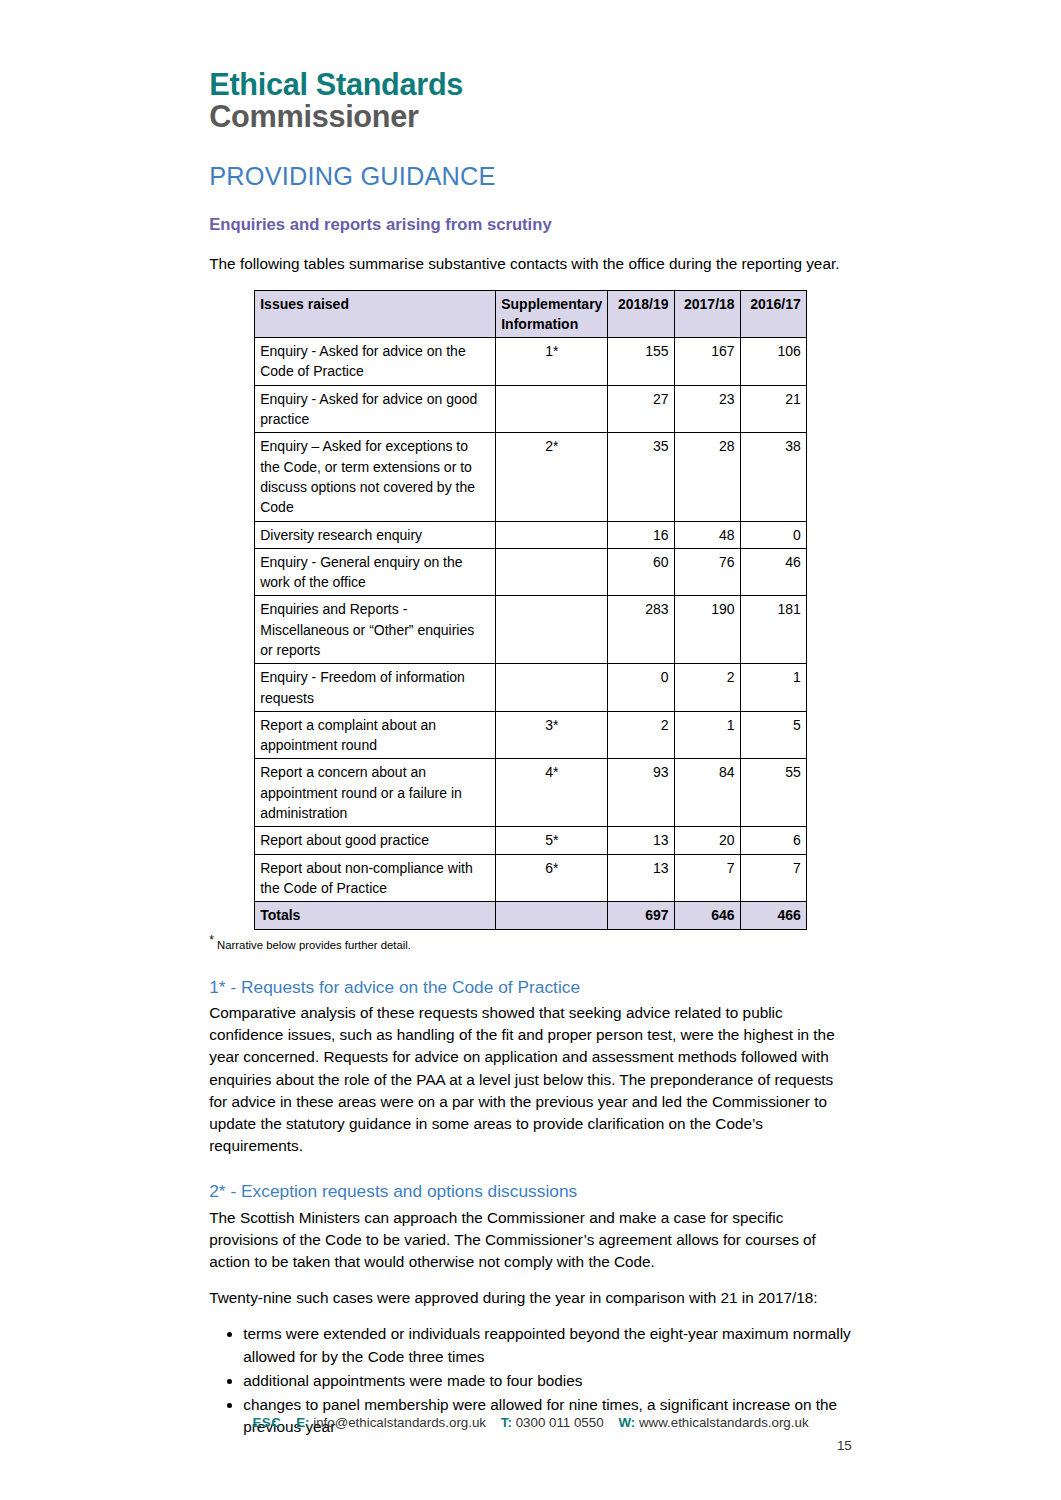Ethical Standards
Commissioner
PROVIDING GUIDANCE
Enquiries and reports arising from scrutiny
The following tables summarise substantive contacts with the office during the reporting year.
| Issues raised | Supplementary Information | 2018/19 | 2017/18 | 2016/17 |
| --- | --- | --- | --- | --- |
| Enquiry - Asked for advice on the Code of Practice | 1* | 155 | 167 | 106 |
| Enquiry - Asked for advice on good practice | | 27 | 23 | 21 |
| Enquiry – Asked for exceptions to the Code, or term extensions or to discuss options not covered by the Code | 2* | 35 | 28 | 38 |
| Diversity research enquiry | | 16 | 48 | 0 |
| Enquiry - General enquiry on the work of the office | | 60 | 76 | 46 |
| Enquiries and Reports - Miscellaneous or “Other” enquiries or reports | | 283 | 190 | 181 |
| Enquiry - Freedom of information requests | | 0 | 2 | 1 |
| Report a complaint about an appointment round | 3* | 2 | 1 | 5 |
| Report a concern about an appointment round or a failure in administration | 4* | 93 | 84 | 55 |
| Report about good practice | 5* | 13 | 20 | 6 |
| Report about non-compliance with the Code of Practice | 6* | 13 | 7 | 7 |
| Totals | | 697 | 646 | 466 |
* Narrative below provides further detail.
1* - Requests for advice on the Code of Practice
Comparative analysis of these requests showed that seeking advice related to public confidence issues, such as handling of the fit and proper person test, were the highest in the year concerned. Requests for advice on application and assessment methods followed with enquiries about the role of the PAA at a level just below this. The preponderance of requests for advice in these areas were on a par with the previous year and led the Commissioner to update the statutory guidance in some areas to provide clarification on the Code’s requirements.
2* - Exception requests and options discussions
The Scottish Ministers can approach the Commissioner and make a case for specific provisions of the Code to be varied. The Commissioner’s agreement allows for courses of action to be taken that would otherwise not comply with the Code.
Twenty-nine such cases were approved during the year in comparison with 21 in 2017/18:
terms were extended or individuals reappointed beyond the eight-year maximum normally allowed for by the Code three times
additional appointments were made to four bodies
changes to panel membership were allowed for nine times, a significant increase on the previous year
ESC E: info@ethicalstandards.org.uk T: 0300 011 0550 W: www.ethicalstandards.org.uk
15